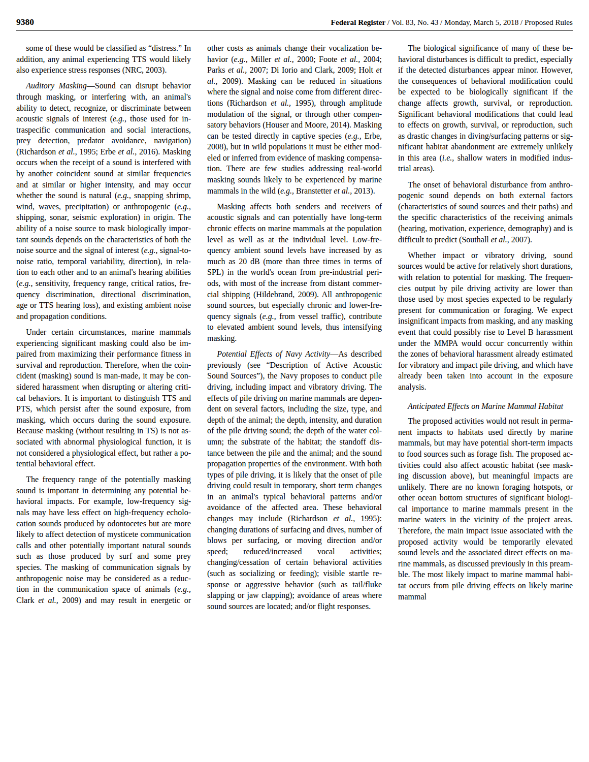9380 Federal Register / Vol. 83, No. 43 / Monday, March 5, 2018 / Proposed Rules
some of these would be classified as “distress.” In addition, any animal experiencing TTS would likely also experience stress responses (NRC, 2003).
Auditory Masking—Sound can disrupt behavior through masking, or interfering with, an animal's ability to detect, recognize, or discriminate between acoustic signals of interest (e.g., those used for intraspecific communication and social interactions, prey detection, predator avoidance, navigation) (Richardson et al., 1995; Erbe et al., 2016). Masking occurs when the receipt of a sound is interfered with by another coincident sound at similar frequencies and at similar or higher intensity, and may occur whether the sound is natural (e.g., snapping shrimp, wind, waves, precipitation) or anthropogenic (e.g., shipping, sonar, seismic exploration) in origin. The ability of a noise source to mask biologically important sounds depends on the characteristics of both the noise source and the signal of interest (e.g., signal-to-noise ratio, temporal variability, direction), in relation to each other and to an animal's hearing abilities (e.g., sensitivity, frequency range, critical ratios, frequency discrimination, directional discrimination, age or TTS hearing loss), and existing ambient noise and propagation conditions.
Under certain circumstances, marine mammals experiencing significant masking could also be impaired from maximizing their performance fitness in survival and reproduction. Therefore, when the coincident (masking) sound is man-made, it may be considered harassment when disrupting or altering critical behaviors. It is important to distinguish TTS and PTS, which persist after the sound exposure, from masking, which occurs during the sound exposure. Because masking (without resulting in TS) is not associated with abnormal physiological function, it is not considered a physiological effect, but rather a potential behavioral effect.
The frequency range of the potentially masking sound is important in determining any potential behavioral impacts. For example, low-frequency signals may have less effect on high-frequency echolocation sounds produced by odontocetes but are more likely to affect detection of mysticete communication calls and other potentially important natural sounds such as those produced by surf and some prey species. The masking of communication signals by anthropogenic noise may be considered as a reduction in the communication space of animals (e.g., Clark et al., 2009) and may result in energetic or other costs as animals change their vocalization behavior (e.g., Miller et al., 2000; Foote et al., 2004; Parks et al., 2007; Di Iorio and Clark, 2009; Holt et al., 2009). Masking can be reduced in situations where the signal and noise come from different directions (Richardson et al., 1995), through amplitude modulation of the signal, or through other compensatory behaviors (Houser and Moore, 2014). Masking can be tested directly in captive species (e.g., Erbe, 2008), but in wild populations it must be either modeled or inferred from evidence of masking compensation. There are few studies addressing real-world masking sounds likely to be experienced by marine mammals in the wild (e.g., Branstetter et al., 2013).
Masking affects both senders and receivers of acoustic signals and can potentially have long-term chronic effects on marine mammals at the population level as well as at the individual level. Low-frequency ambient sound levels have increased by as much as 20 dB (more than three times in terms of SPL) in the world's ocean from pre-industrial periods, with most of the increase from distant commercial shipping (Hildebrand, 2009). All anthropogenic sound sources, but especially chronic and lower-frequency signals (e.g., from vessel traffic), contribute to elevated ambient sound levels, thus intensifying masking.
Potential Effects of Navy Activity—As described previously (see “Description of Active Acoustic Sound Sources”), the Navy proposes to conduct pile driving, including impact and vibratory driving. The effects of pile driving on marine mammals are dependent on several factors, including the size, type, and depth of the animal; the depth, intensity, and duration of the pile driving sound; the depth of the water column; the substrate of the habitat; the standoff distance between the pile and the animal; and the sound propagation properties of the environment. With both types of pile driving, it is likely that the onset of pile driving could result in temporary, short term changes in an animal's typical behavioral patterns and/or avoidance of the affected area. These behavioral changes may include (Richardson et al., 1995): changing durations of surfacing and dives, number of blows per surfacing, or moving direction and/or speed; reduced/increased vocal activities; changing/cessation of certain behavioral activities (such as socializing or feeding); visible startle response or aggressive behavior (such as tail/fluke slapping or jaw clapping); avoidance of areas where sound sources are located; and/or flight responses.
The biological significance of many of these behavioral disturbances is difficult to predict, especially if the detected disturbances appear minor. However, the consequences of behavioral modification could be expected to be biologically significant if the change affects growth, survival, or reproduction. Significant behavioral modifications that could lead to effects on growth, survival, or reproduction, such as drastic changes in diving/surfacing patterns or significant habitat abandonment are extremely unlikely in this area (i.e., shallow waters in modified industrial areas).
The onset of behavioral disturbance from anthropogenic sound depends on both external factors (characteristics of sound sources and their paths) and the specific characteristics of the receiving animals (hearing, motivation, experience, demography) and is difficult to predict (Southall et al., 2007).
Whether impact or vibratory driving, sound sources would be active for relatively short durations, with relation to potential for masking. The frequencies output by pile driving activity are lower than those used by most species expected to be regularly present for communication or foraging. We expect insignificant impacts from masking, and any masking event that could possibly rise to Level B harassment under the MMPA would occur concurrently within the zones of behavioral harassment already estimated for vibratory and impact pile driving, and which have already been taken into account in the exposure analysis.
Anticipated Effects on Marine Mammal Habitat
The proposed activities would not result in permanent impacts to habitats used directly by marine mammals, but may have potential short-term impacts to food sources such as forage fish. The proposed activities could also affect acoustic habitat (see masking discussion above), but meaningful impacts are unlikely. There are no known foraging hotspots, or other ocean bottom structures of significant biological importance to marine mammals present in the marine waters in the vicinity of the project areas. Therefore, the main impact issue associated with the proposed activity would be temporarily elevated sound levels and the associated direct effects on marine mammals, as discussed previously in this preamble. The most likely impact to marine mammal habitat occurs from pile driving effects on likely marine mammal